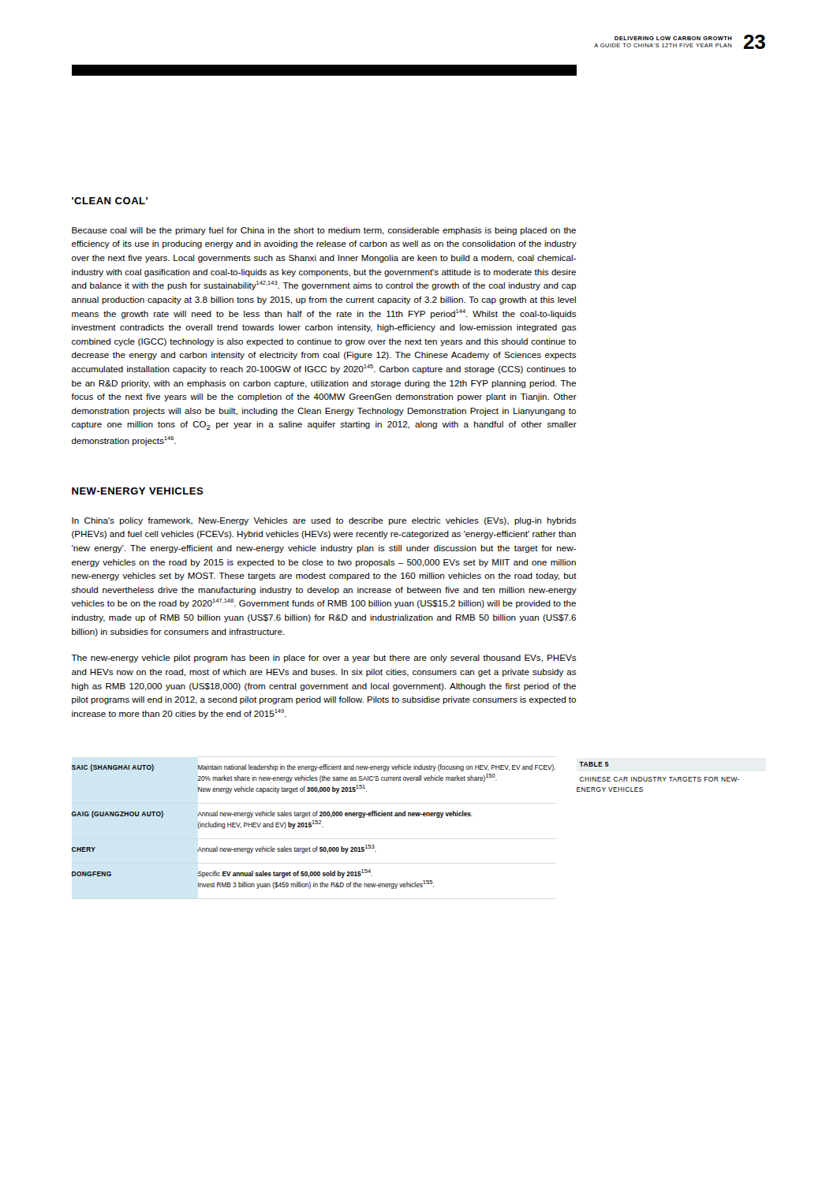Delivering Low Carbon Growth
A Guide to China's 12th Five Year Plan
23
'Clean Coal'
Because coal will be the primary fuel for China in the short to medium term, considerable emphasis is being placed on the efficiency of its use in producing energy and in avoiding the release of carbon as well as on the consolidation of the industry over the next five years. Local governments such as Shanxi and Inner Mongolia are keen to build a modern, coal chemical-industry with coal gasification and coal-to-liquids as key components, but the government's attitude is to moderate this desire and balance it with the push for sustainability142,143. The government aims to control the growth of the coal industry and cap annual production capacity at 3.8 billion tons by 2015, up from the current capacity of 3.2 billion. To cap growth at this level means the growth rate will need to be less than half of the rate in the 11th FYP period144. Whilst the coal-to-liquids investment contradicts the overall trend towards lower carbon intensity, high-efficiency and low-emission integrated gas combined cycle (IGCC) technology is also expected to continue to grow over the next ten years and this should continue to decrease the energy and carbon intensity of electricity from coal (Figure 12). The Chinese Academy of Sciences expects accumulated installation capacity to reach 20-100GW of IGCC by 2020145. Carbon capture and storage (CCS) continues to be an R&D priority, with an emphasis on carbon capture, utilization and storage during the 12th FYP planning period. The focus of the next five years will be the completion of the 400MW GreenGen demonstration power plant in Tianjin. Other demonstration projects will also be built, including the Clean Energy Technology Demonstration Project in Lianyungang to capture one million tons of CO2 per year in a saline aquifer starting in 2012, along with a handful of other smaller demonstration projects146.
New-Energy Vehicles
In China's policy framework, New-Energy Vehicles are used to describe pure electric vehicles (EVs), plug-in hybrids (PHEVs) and fuel cell vehicles (FCEVs). Hybrid vehicles (HEVs) were recently re-categorized as 'energy-efficient' rather than 'new energy'. The energy-efficient and new-energy vehicle industry plan is still under discussion but the target for new-energy vehicles on the road by 2015 is expected to be close to two proposals – 500,000 EVs set by MIIT and one million new-energy vehicles set by MOST. These targets are modest compared to the 160 million vehicles on the road today, but should nevertheless drive the manufacturing industry to develop an increase of between five and ten million new-energy vehicles to be on the road by 2020147,148. Government funds of RMB 100 billion yuan (US$15.2 billion) will be provided to the industry, made up of RMB 50 billion yuan (US$7.6 billion) for R&D and industrialization and RMB 50 billion yuan (US$7.6 billion) in subsidies for consumers and infrastructure.
The new-energy vehicle pilot program has been in place for over a year but there are only several thousand EVs, PHEVs and HEVs now on the road, most of which are HEVs and buses. In six pilot cities, consumers can get a private subsidy as high as RMB 120,000 yuan (US$18,000) (from central government and local government). Although the first period of the pilot programs will end in 2012, a second pilot program period will follow. Pilots to subsidise private consumers is expected to increase to more than 20 cities by the end of 2015149.
| SAIC (Shanghai Auto) | Maintain national leadership in the energy-efficient and new-energy vehicle industry (focusing on HEV, PHEV, EV and FCEV). 20% market share in new-energy vehicles (the same as SAIC'S current overall vehicle market share) 150 . New energy vehicle capacity target of 300,000 by 2015 151 . |
| GAIG (Guangzhou Auto) | Annual new-energy vehicle sales target of 200,000 energy-efficient and new-energy vehicles . (including HEV, PHEV and EV) by 2015 152 . |
| Chery | Annual new-energy vehicle sales target of 50,000 by 2015 153 . |
| Dongfeng | Specific EV annual sales target of 50,000 sold by 2015 154 . Invest RMB 3 billion yuan ($459 million) in the R&D of the new-energy vehicles 155 . |
Table 5 Chinese car industry targets for new-energy vehicles